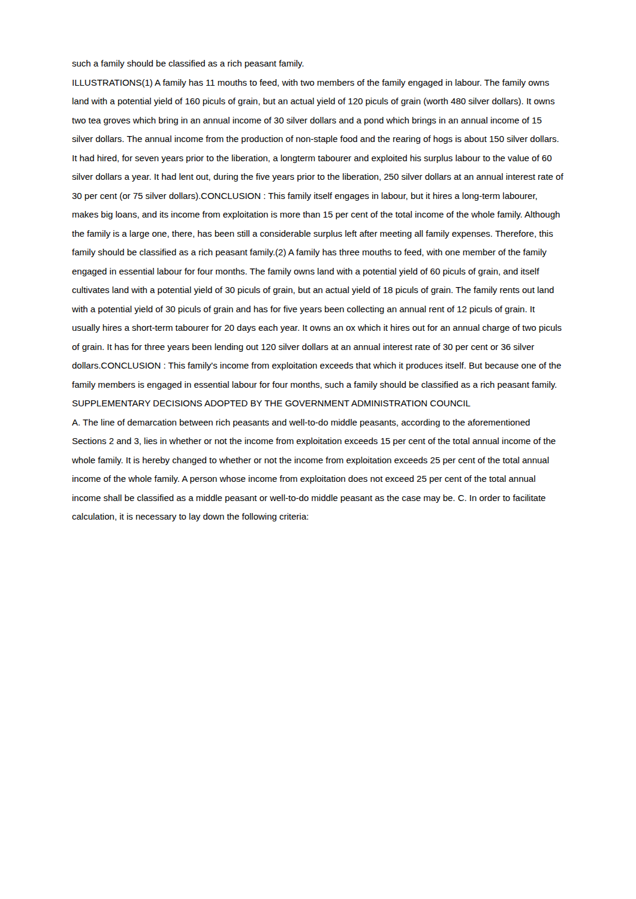such a family should be classified as a rich peasant family.
ILLUSTRATIONS(1) A family has 11 mouths to feed, with two members of the family engaged in labour. The family owns land with a potential yield of 160 piculs of grain, but an actual yield of 120 piculs of grain (worth 480 silver dollars). It owns two tea groves which bring in an annual income of 30 silver dollars and a pond which brings in an annual income of 15 silver dollars. The annual income from the production of non-staple food and the rearing of hogs is about 150 silver dollars. It had hired, for seven years prior to the liberation, a longterm tabourer and exploited his surplus labour to the value of 60 silver dollars a year. It had lent out, during the five years prior to the liberation, 250 silver dollars at an annual interest rate of 30 per cent (or 75 silver dollars).CONCLUSION : This family itself engages in labour, but it hires a long-term labourer, makes big loans, and its income from exploitation is more than 15 per cent of the total income of the whole family. Although the family is a large one, there, has been still a considerable surplus left after meeting all family expenses. Therefore, this family should be classified as a rich peasant family.(2) A family has three mouths to feed, with one member of the family engaged in essential labour for four months. The family owns land with a potential yield of 60 piculs of grain, and itself cultivates land with a potential yield of 30 piculs of grain, but an actual yield of 18 piculs of grain. The family rents out land with a potential yield of 30 piculs of grain and has for five years been collecting an annual rent of 12 piculs of grain. It usually hires a short-term tabourer for 20 days each year. It owns an ox which it hires out for an annual charge of two piculs of grain. It has for three years been lending out 120 silver dollars at an annual interest rate of 30 per cent or 36 silver dollars.CONCLUSION : This family's income from exploitation exceeds that which it produces itself. But because one of the family members is engaged in essential labour for four months, such a family should be classified as a rich peasant family.
SUPPLEMENTARY DECISIONS ADOPTED BY THE GOVERNMENT ADMINISTRATION COUNCIL
A. The line of demarcation between rich peasants and well-to-do middle peasants, according to the aforementioned Sections 2 and 3, lies in whether or not the income from exploitation exceeds 15 per cent of the total annual income of the whole family. It is hereby changed to whether or not the income from exploitation exceeds 25 per cent of the total annual income of the whole family. A person whose income from exploitation does not exceed 25 per cent of the total annual income shall be classified as a middle peasant or well-to-do middle peasant as the case may be. C. In order to facilitate calculation, it is necessary to lay down the following criteria: